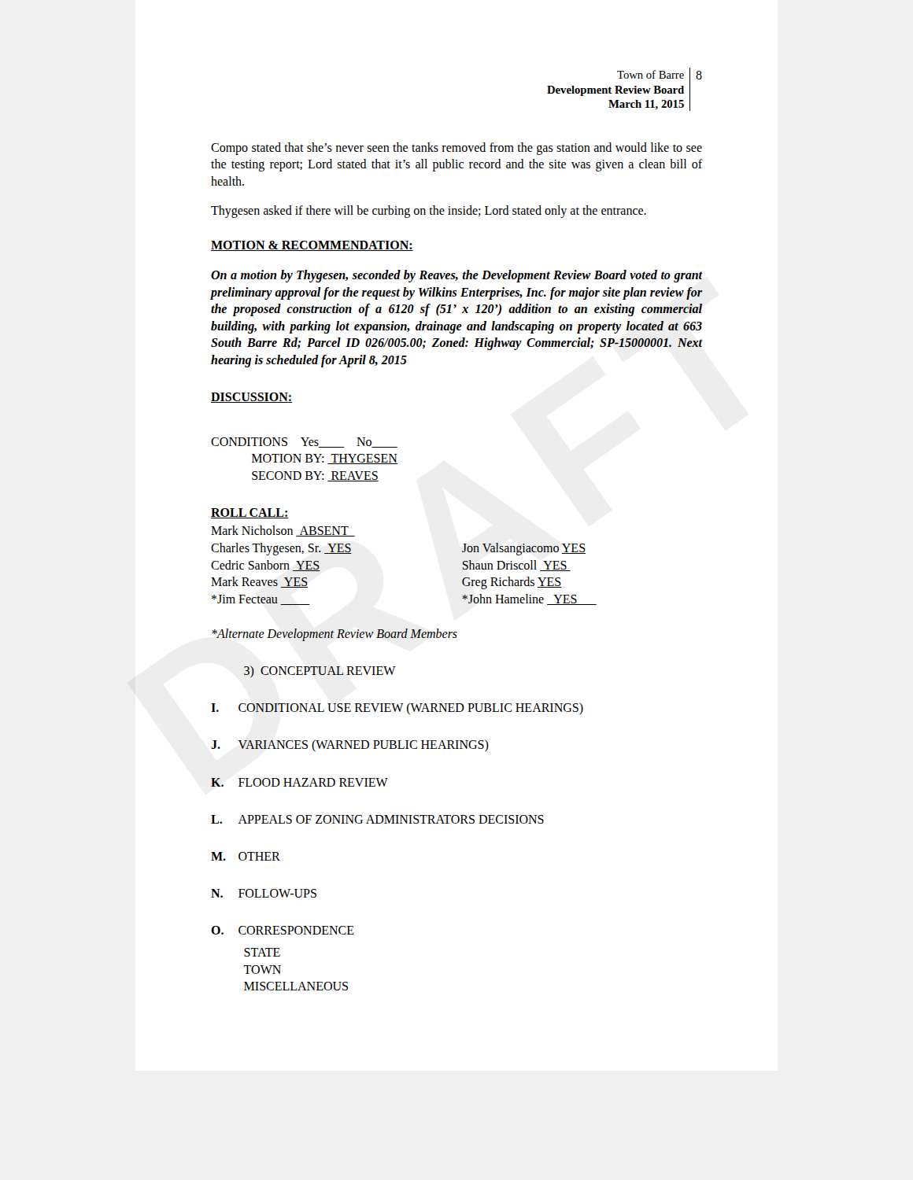DRAFT
Town of Barre
Development Review Board
March 11, 2015
8
Compo stated that she’s never seen the tanks removed from the gas station and would like to see the testing report; Lord stated that it’s all public record and the site was given a clean bill of health.
Thygesen asked if there will be curbing on the inside; Lord stated only at the entrance.
MOTION & RECOMMENDATION:
On a motion by Thygesen, seconded by Reaves, the Development Review Board voted to grant preliminary approval for the request by Wilkins Enterprises, Inc. for major site plan review for the proposed construction of a 6120 sf (51’ x 120’) addition to an existing commercial building, with parking lot expansion, drainage and landscaping on property located at 663 South Barre Rd; Parcel ID 026/005.00; Zoned: Highway Commercial; SP-15000001. Next hearing is scheduled for April 8, 2015
DISCUSSION:
CONDITIONS Yes____ No____
MOTION BY: THYGESEN
SECOND BY: REAVES
ROLL CALL:
| Mark Nicholson ABSENT | |
| Charles Thygesen, Sr. YES | Jon Valsangiacomo YES |
| Cedric Sanborn YES | Shaun Driscoll YES |
| Mark Reaves YES | Greg Richards YES |
| *Jim Fecteau __ __ | *John Hameline YES___ |
*Alternate Development Review Board Members
3) CONCEPTUAL REVIEW
I. CONDITIONAL USE REVIEW (WARNED PUBLIC HEARINGS)
J. VARIANCES (WARNED PUBLIC HEARINGS)
K. FLOOD HAZARD REVIEW
L. APPEALS OF ZONING ADMINISTRATORS DECISIONS
M. OTHER
N. FOLLOW-UPS
O. CORRESPONDENCE
STATE
TOWN
MISCELLANEOUS